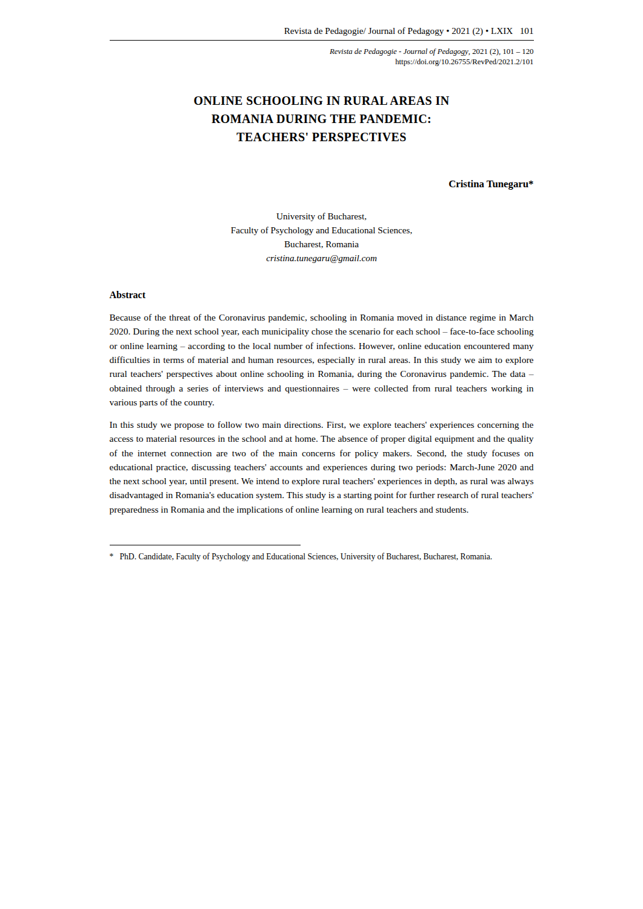Revista de Pedagogie/ Journal of Pedagogy • 2021 (2) • LXIX 101
Revista de Pedagogie - Journal of Pedagogy, 2021 (2), 101 – 120
https://doi.org/10.26755/RevPed/2021.2/101
Online Schooling in Rural Areas in
Romania During the Pandemic:
Teachers' Perspectives
Cristina Tunegaru*
University of Bucharest,
Faculty of Psychology and Educational Sciences,
Bucharest, Romania
cristina.tunegaru@gmail.com
Abstract
Because of the threat of the Coronavirus pandemic, schooling in Romania moved in distance regime in March 2020. During the next school year, each municipality chose the scenario for each school – face-to-face schooling or online learning – according to the local number of infections. However, online education encountered many difficulties in terms of material and human resources, especially in rural areas. In this study we aim to explore rural teachers' perspectives about online schooling in Romania, during the Coronavirus pandemic. The data – obtained through a series of interviews and questionnaires – were collected from rural teachers working in various parts of the country.
In this study we propose to follow two main directions. First, we explore teachers' experiences concerning the access to material resources in the school and at home. The absence of proper digital equipment and the quality of the internet connection are two of the main concerns for policy makers. Second, the study focuses on educational practice, discussing teachers' accounts and experiences during two periods: March-June 2020 and the next school year, until present. We intend to explore rural teachers' experiences in depth, as rural was always disadvantaged in Romania's education system. This study is a starting point for further research of rural teachers' preparedness in Romania and the implications of online learning on rural teachers and students.
* PhD. Candidate, Faculty of Psychology and Educational Sciences, University of Bucharest, Bucharest, Romania.